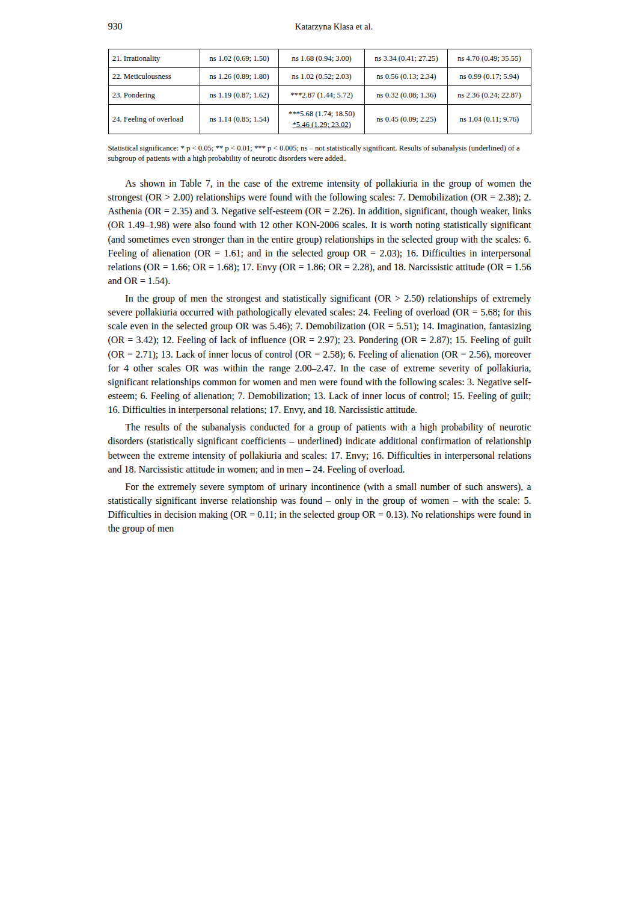930 Katarzyna Klasa et al.
| 21. Irrationality | ns 1.02 (0.69; 1.50) | ns 1.68 (0.94; 3.00) | ns 3.34 (0.41; 27.25) | ns 4.70 (0.49; 35.55) |
| 22. Meticulousness | ns 1.26 (0.89; 1.80) | ns 1.02 (0.52; 2.03) | ns 0.56 (0.13; 2.34) | ns 0.99 (0.17; 5.94) |
| 23. Pondering | ns 1.19 (0.87; 1.62) | ***2.87 (1.44; 5.72) | ns 0.32 (0.08; 1.36) | ns 2.36 (0.24; 22.87) |
| 24. Feeling of overload | ns 1.14 (0.85; 1.54) | ***5.68 (1.74; 18.50) *5.46 (1.29; 23.02) | ns 0.45 (0.09; 2.25) | ns 1.04 (0.11; 9.76) |
Statistical significance: * p < 0.05; ** p < 0.01; *** p < 0.005; ns – not statistically significant. Results of subanalysis (underlined) of a subgroup of patients with a high probability of neurotic disorders were added..
As shown in Table 7, in the case of the extreme intensity of pollakiuria in the group of women the strongest (OR > 2.00) relationships were found with the following scales: 7. Demobilization (OR = 2.38); 2. Asthenia (OR = 2.35) and 3. Negative self-esteem (OR = 2.26). In addition, significant, though weaker, links (OR 1.49–1.98) were also found with 12 other KON-2006 scales. It is worth noting statistically significant (and sometimes even stronger than in the entire group) relationships in the selected group with the scales: 6. Feeling of alienation (OR = 1.61; and in the selected group OR = 2.03); 16. Difficulties in interpersonal relations (OR = 1.66; OR = 1.68); 17. Envy (OR = 1.86; OR = 2.28), and 18. Narcissistic attitude (OR = 1.56 and OR = 1.54).
In the group of men the strongest and statistically significant (OR > 2.50) relationships of extremely severe pollakiuria occurred with pathologically elevated scales: 24. Feeling of overload (OR = 5.68; for this scale even in the selected group OR was 5.46); 7. Demobilization (OR = 5.51); 14. Imagination, fantasizing (OR = 3.42); 12. Feeling of lack of influence (OR = 2.97); 23. Pondering (OR = 2.87); 15. Feeling of guilt (OR = 2.71); 13. Lack of inner locus of control (OR = 2.58); 6. Feeling of alienation (OR = 2.56), moreover for 4 other scales OR was within the range 2.00–2.47. In the case of extreme severity of pollakiuria, significant relationships common for women and men were found with the following scales: 3. Negative self-esteem; 6. Feeling of alienation; 7. Demobilization; 13. Lack of inner locus of control; 15. Feeling of guilt; 16. Difficulties in interpersonal relations; 17. Envy, and 18. Narcissistic attitude.
The results of the subanalysis conducted for a group of patients with a high probability of neurotic disorders (statistically significant coefficients – underlined) indicate additional confirmation of relationship between the extreme intensity of pollakiuria and scales: 17. Envy; 16. Difficulties in interpersonal relations and 18. Narcissistic attitude in women; and in men – 24. Feeling of overload.
For the extremely severe symptom of urinary incontinence (with a small number of such answers), a statistically significant inverse relationship was found – only in the group of women – with the scale: 5. Difficulties in decision making (OR = 0.11; in the selected group OR = 0.13). No relationships were found in the group of men